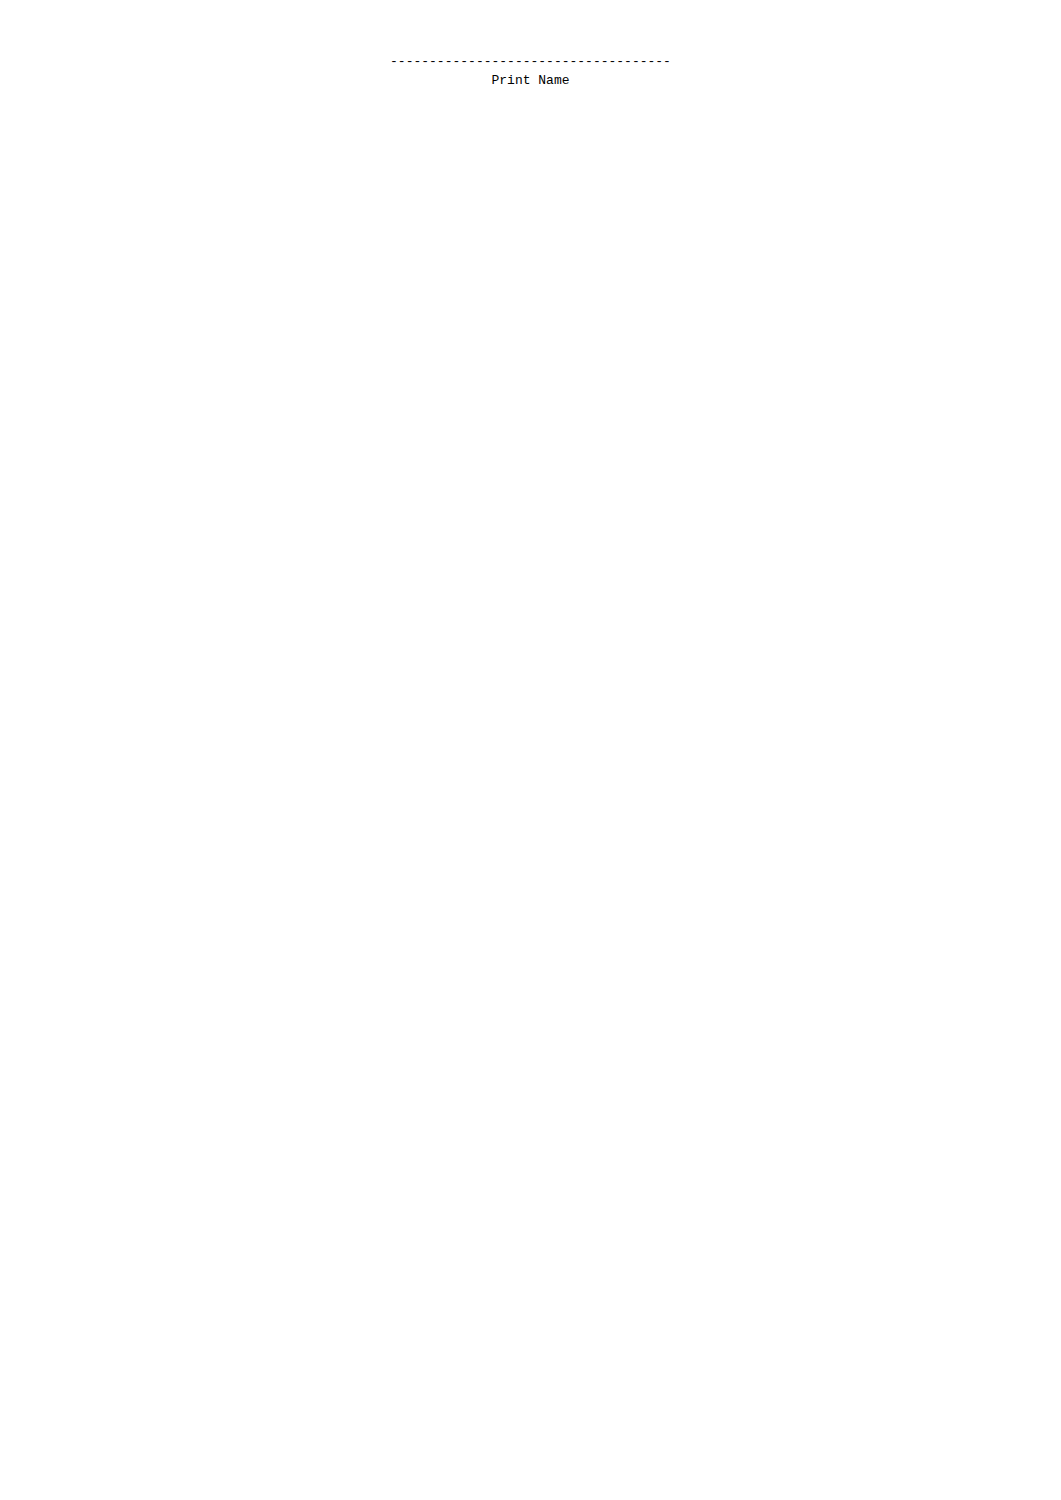------------------------------------
Print Name